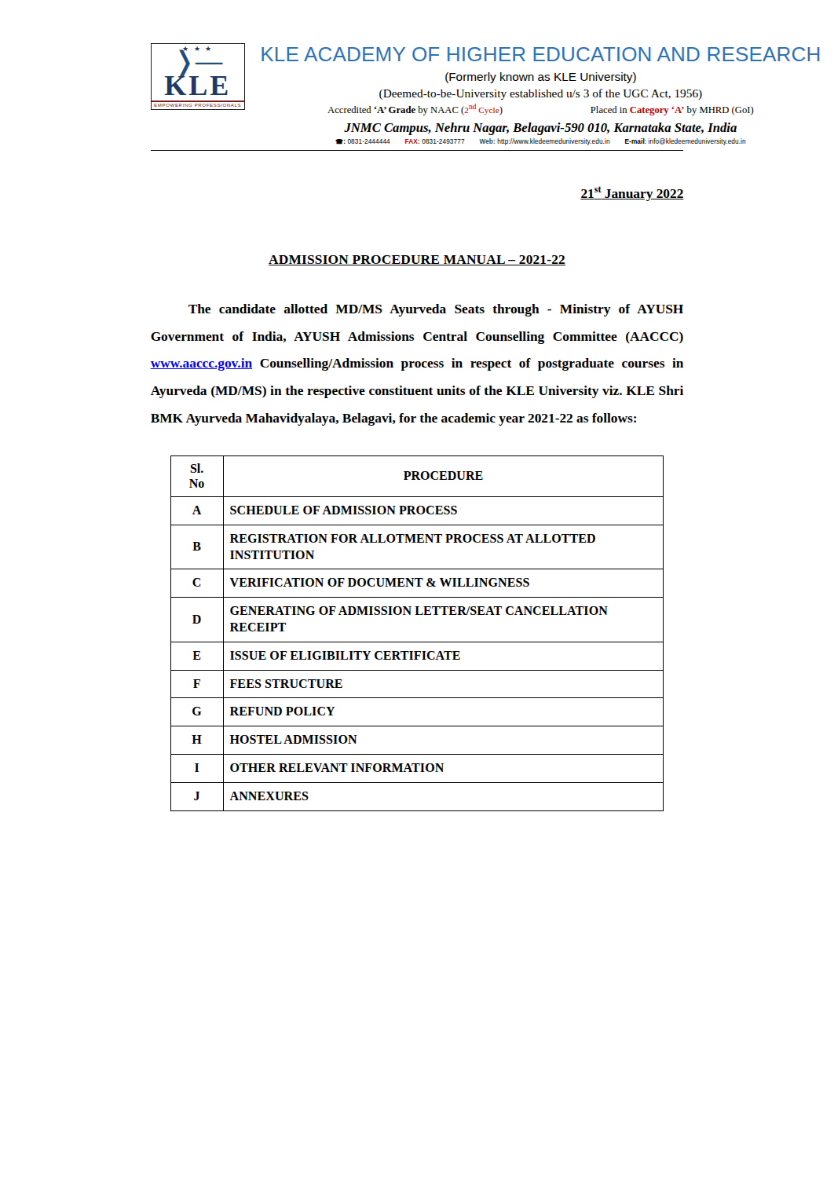★ ★ ★
❭—
KLE
EMPOWERING PROFESSIONALS
KLE ACADEMY OF HIGHER EDUCATION AND RESEARCH
(Formerly known as KLE University)
(Deemed-to-be-University established u/s 3 of the UGC Act, 1956)
Accredited ‘A’ Grade by NAAC (2nd Cycle) Placed in Category ‘A’ by MHRD (GoI)
JNMC Campus, Nehru Nagar, Belagavi-590 010, Karnataka State, India
☎: 0831-2444444 FAX: 0831-2493777 Web: http://www.kledeemeduniversity.edu.in E-mail: info@kledeemeduniversity.edu.in
21st January 2022
ADMISSION PROCEDURE MANUAL – 2021-22
The candidate allotted MD/MS Ayurveda Seats through - Ministry of AYUSH Government of India, AYUSH Admissions Central Counselling Committee (AACCC) www.aaccc.gov.in Counselling/Admission process in respect of postgraduate courses in Ayurveda (MD/MS) in the respective constituent units of the KLE University viz. KLE Shri BMK Ayurveda Mahavidyalaya, Belagavi, for the academic year 2021-22 as follows:
| Sl. No | PROCEDURE |
| --- | --- |
| A | SCHEDULE OF ADMISSION PROCESS |
| B | REGISTRATION FOR ALLOTMENT PROCESS AT ALLOTTED INSTITUTION |
| C | VERIFICATION OF DOCUMENT & WILLINGNESS |
| D | GENERATING OF ADMISSION LETTER/SEAT CANCELLATION RECEIPT |
| E | ISSUE OF ELIGIBILITY CERTIFICATE |
| F | FEES STRUCTURE |
| G | REFUND POLICY |
| H | HOSTEL ADMISSION |
| I | OTHER RELEVANT INFORMATION |
| J | ANNEXURES |